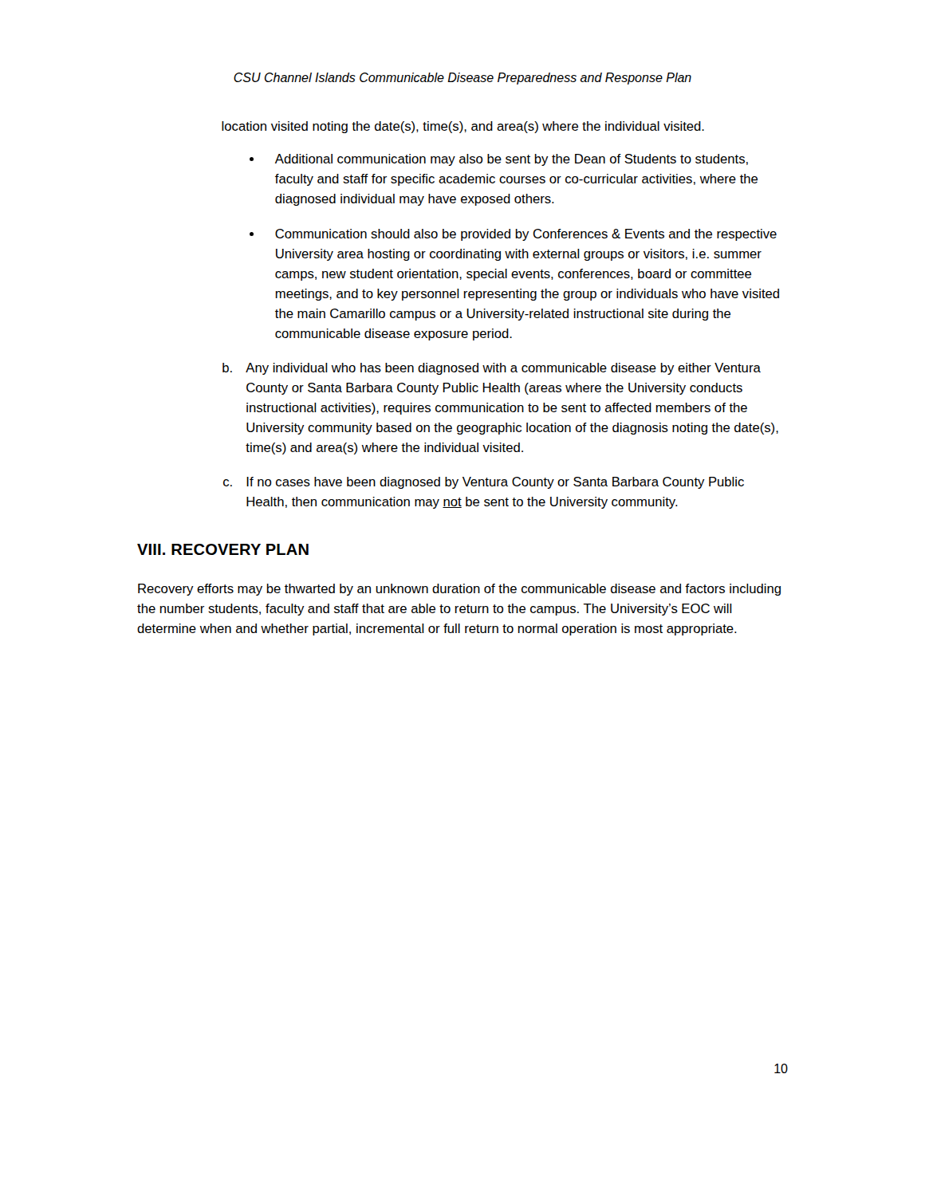CSU Channel Islands Communicable Disease Preparedness and Response Plan
location visited noting the date(s), time(s), and area(s) where the individual visited.
Additional communication may also be sent by the Dean of Students to students, faculty and staff for specific academic courses or co-curricular activities, where the diagnosed individual may have exposed others.
Communication should also be provided by Conferences & Events and the respective University area hosting or coordinating with external groups or visitors, i.e. summer camps, new student orientation, special events, conferences, board or committee meetings, and to key personnel representing the group or individuals who have visited the main Camarillo campus or a University-related instructional site during the communicable disease exposure period.
Any individual who has been diagnosed with a communicable disease by either Ventura County or Santa Barbara County Public Health (areas where the University conducts instructional activities), requires communication to be sent to affected members of the University community based on the geographic location of the diagnosis noting the date(s), time(s) and area(s) where the individual visited.
If no cases have been diagnosed by Ventura County or Santa Barbara County Public Health, then communication may not be sent to the University community.
VIII. RECOVERY PLAN
Recovery efforts may be thwarted by an unknown duration of the communicable disease and factors including the number students, faculty and staff that are able to return to the campus. The University’s EOC will determine when and whether partial, incremental or full return to normal operation is most appropriate.
10